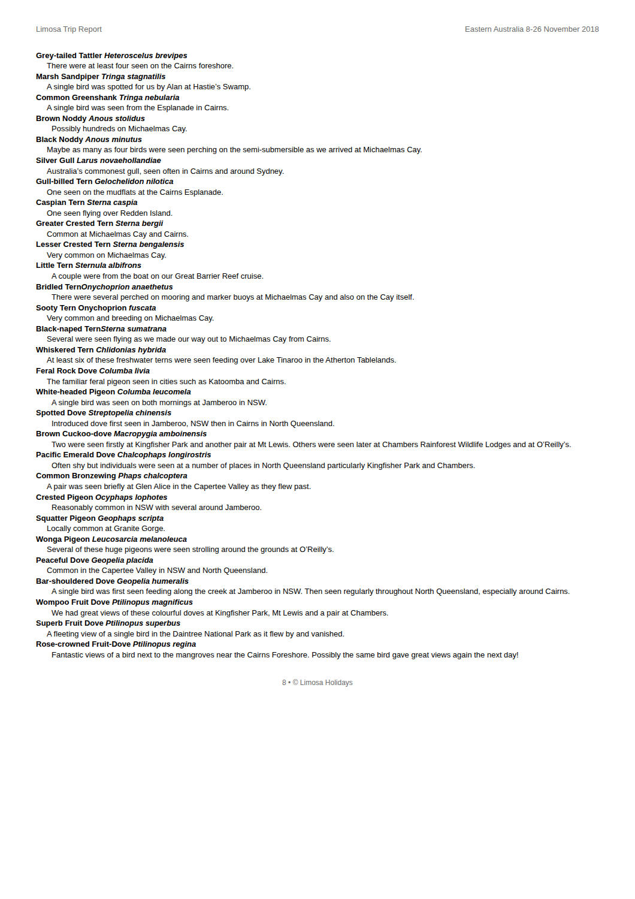Limosa Trip Report Eastern Australia 8-26 November 2018
Grey-tailed Tattler Heteroscelus brevipes
There were at least four seen on the Cairns foreshore.
Marsh Sandpiper Tringa stagnatilis
A single bird was spotted for us by Alan at Hastie’s Swamp.
Common Greenshank Tringa nebularia
A single bird was seen from the Esplanade in Cairns.
Brown Noddy Anous stolidus
Possibly hundreds on Michaelmas Cay.
Black Noddy Anous minutus
Maybe as many as four birds were seen perching on the semi-submersible as we arrived at Michaelmas Cay.
Silver Gull Larus novaehollandiae
Australia’s commonest gull, seen often in Cairns and around Sydney.
Gull-billed Tern Gelochelidon nilotica
One seen on the mudflats at the Cairns Esplanade.
Caspian Tern Sterna caspia
One seen flying over Redden Island.
Greater Crested Tern Sterna bergii
Common at Michaelmas Cay and Cairns.
Lesser Crested Tern Sterna bengalensis
Very common on Michaelmas Cay.
Little Tern Sternula albifrons
A couple were from the boat on our Great Barrier Reef cruise.
Bridled TernOnychoprion anaethetus
There were several perched on mooring and marker buoys at Michaelmas Cay and also on the Cay itself.
Sooty Tern Onychoprion fuscata
Very common and breeding on Michaelmas Cay.
Black-naped TernSterna sumatrana
Several were seen flying as we made our way out to Michaelmas Cay from Cairns.
Whiskered Tern Chlidonias hybrida
At least six of these freshwater terns were seen feeding over Lake Tinaroo in the Atherton Tablelands.
Feral Rock Dove Columba livia
The familiar feral pigeon seen in cities such as Katoomba and Cairns.
White-headed Pigeon Columba leucomela
A single bird was seen on both mornings at Jamberoo in NSW.
Spotted Dove Streptopelia chinensis
Introduced dove first seen in Jamberoo, NSW then in Cairns in North Queensland.
Brown Cuckoo-dove Macropygia amboinensis
Two were seen firstly at Kingfisher Park and another pair at Mt Lewis. Others were seen later at Chambers Rainforest Wildlife Lodges and at O’Reilly’s.
Pacific Emerald Dove Chalcophaps longirostris
Often shy but individuals were seen at a number of places in North Queensland particularly Kingfisher Park and Chambers.
Common Bronzewing Phaps chalcoptera
A pair was seen briefly at Glen Alice in the Capertee Valley as they flew past.
Crested Pigeon Ocyphaps lophotes
Reasonably common in NSW with several around Jamberoo.
Squatter Pigeon Geophaps scripta
Locally common at Granite Gorge.
Wonga Pigeon Leucosarcia melanoleuca
Several of these huge pigeons were seen strolling around the grounds at O’Reilly’s.
Peaceful Dove Geopelia placida
Common in the Capertee Valley in NSW and North Queensland.
Bar-shouldered Dove Geopelia humeralis
A single bird was first seen feeding along the creek at Jamberoo in NSW. Then seen regularly throughout North Queensland, especially around Cairns.
Wompoo Fruit Dove Ptilinopus magnificus
We had great views of these colourful doves at Kingfisher Park, Mt Lewis and a pair at Chambers.
Superb Fruit Dove Ptilinopus superbus
A fleeting view of a single bird in the Daintree National Park as it flew by and vanished.
Rose-crowned Fruit-Dove Ptilinopus regina
Fantastic views of a bird next to the mangroves near the Cairns Foreshore. Possibly the same bird gave great views again the next day!
8 • © Limosa Holidays